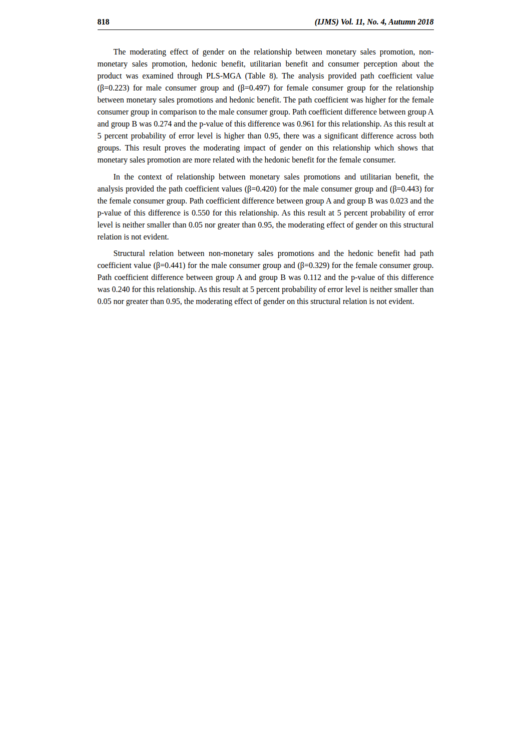818 (IJMS) Vol. 11, No. 4, Autumn 2018
The moderating effect of gender on the relationship between monetary sales promotion, non-monetary sales promotion, hedonic benefit, utilitarian benefit and consumer perception about the product was examined through PLS-MGA (Table 8). The analysis provided path coefficient value (β=0.223) for male consumer group and (β=0.497) for female consumer group for the relationship between monetary sales promotions and hedonic benefit. The path coefficient was higher for the female consumer group in comparison to the male consumer group. Path coefficient difference between group A and group B was 0.274 and the p-value of this difference was 0.961 for this relationship. As this result at 5 percent probability of error level is higher than 0.95, there was a significant difference across both groups. This result proves the moderating impact of gender on this relationship which shows that monetary sales promotion are more related with the hedonic benefit for the female consumer.
In the context of relationship between monetary sales promotions and utilitarian benefit, the analysis provided the path coefficient values (β=0.420) for the male consumer group and (β=0.443) for the female consumer group. Path coefficient difference between group A and group B was 0.023 and the p-value of this difference is 0.550 for this relationship. As this result at 5 percent probability of error level is neither smaller than 0.05 nor greater than 0.95, the moderating effect of gender on this structural relation is not evident.
Structural relation between non-monetary sales promotions and the hedonic benefit had path coefficient value (β=0.441) for the male consumer group and (β=0.329) for the female consumer group. Path coefficient difference between group A and group B was 0.112 and the p-value of this difference was 0.240 for this relationship. As this result at 5 percent probability of error level is neither smaller than 0.05 nor greater than 0.95, the moderating effect of gender on this structural relation is not evident.